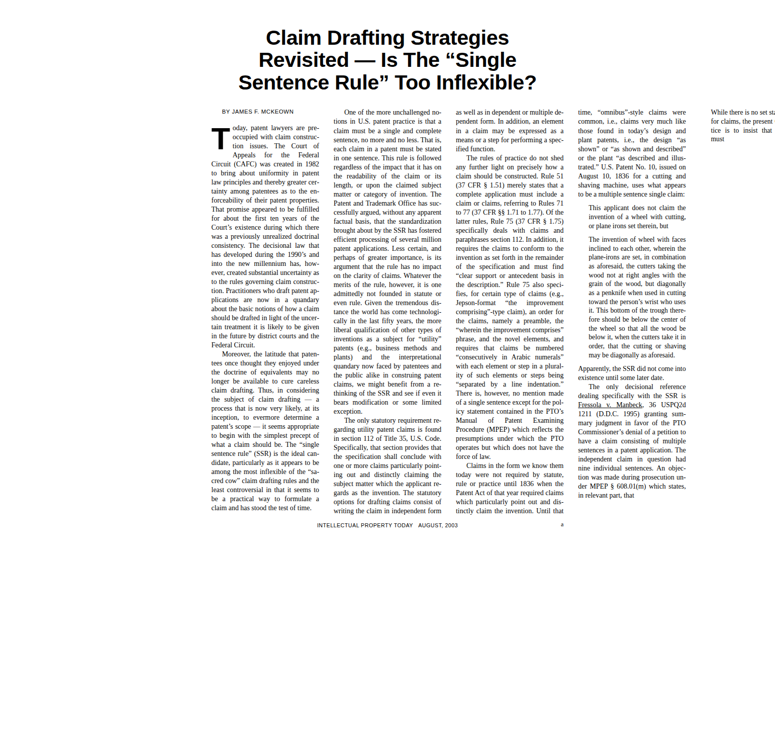Claim Drafting Strategies
Revisited — Is The “Single
Sentence Rule” Too Inflexible?
BY JAMES F. MCKEOWN
Today, patent lawyers are preoccupied with claim construction issues. The Court of Appeals for the Federal Circuit (CAFC) was created in 1982 to bring about uniformity in patent law principles and thereby greater certainty among patentees as to the enforceability of their patent properties. That promise appeared to be fulfilled for about the first ten years of the Court’s existence during which there was a previously unrealized doctrinal consistency. The decisional law that has developed during the 1990’s and into the new millennium has, however, created substantial uncertainty as to the rules governing claim construction. Practitioners who draft patent applications are now in a quandary about the basic notions of how a claim should be drafted in light of the uncertain treatment it is likely to be given in the future by district courts and the Federal Circuit.
Moreover, the latitude that patentees once thought they enjoyed under the doctrine of equivalents may no longer be available to cure careless claim drafting. Thus, in considering the subject of claim drafting — a process that is now very likely, at its inception, to evermore determine a patent’s scope — it seems appropriate to begin with the simplest precept of what a claim should be. The “single sentence rule” (SSR) is the ideal candidate, particularly as it appears to be among the most inflexible of the “sacred cow” claim drafting rules and the least controversial in that it seems to be a practical way to formulate a claim and has stood the test of time.
One of the more unchallenged notions in U.S. patent practice is that a claim must be a single and complete sentence, no more and no less. That is, each claim in a patent must be stated in one sentence. This rule is followed regardless of the impact that it has on the readability of the claim or its length, or upon the claimed subject matter or category of invention. The Patent and Trademark Office has successfully argued, without any apparent factual basis, that the standardization brought about by the SSR has fostered efficient processing of several million patent applications. Less certain, and perhaps of greater importance, is its argument that the rule has no impact on the clarity of claims. Whatever the merits of the rule, however, it is one admittedly not founded in statute or even rule. Given the tremendous distance the world has come technologically in the last fifty years, the more liberal qualification of other types of inventions as a subject for “utility” patents (e.g., business methods and plants) and the interpretational quandary now faced by patentees and the public alike in construing patent claims, we might benefit from a rethinking of the SSR and see if even it bears modification or some limited exception.
The only statutory requirement regarding utility patent claims is found in section 112 of Title 35, U.S. Code. Specifically, that section provides that the specification shall conclude with one or more claims particularly pointing out and distinctly claiming the subject matter which the applicant regards as the invention. The statutory options for drafting claims consist of writing the claim in independent form as well as in dependent or multiple dependent form. In addition, an element in a claim may be expressed as a means or a step for performing a specified function.
The rules of practice do not shed any further light on precisely how a claim should be constructed. Rule 51 (37 CFR § 1.51) merely states that a complete application must include a claim or claims, referring to Rules 71 to 77 (37 CFR §§ 1.71 to 1.77). Of the latter rules, Rule 75 (37 CFR § 1.75) specifically deals with claims and paraphrases section 112. In addition, it requires the claims to conform to the invention as set forth in the remainder of the specification and must find “clear support or antecedent basis in the description.” Rule 75 also specifies, for certain type of claims (e.g., Jepson-format “the improvement comprising”-type claim), an order for the claims, namely a preamble, the “wherein the improvement comprises” phrase, and the novel elements, and requires that claims be numbered “consecutively in Arabic numerals” with each element or step in a plurality of such elements or steps being “separated by a line indentation.” There is, however, no mention made of a single sentence except for the policy statement contained in the PTO’s Manual of Patent Examining Procedure (MPEP) which reflects the presumptions under which the PTO operates but which does not have the force of law.
Claims in the form we know them today were not required by statute, rule or practice until 1836 when the Patent Act of that year required claims which particularly point out and distinctly claim the invention. Until that time, “omnibus”-style claims were common, i.e., claims very much like those found in today’s design and plant patents, i.e., the design “as shown” or “as shown and described” or the plant “as described and illustrated.” U.S. Patent No. 10, issued on August 10, 1836 for a cutting and shaving machine, uses what appears to be a multiple sentence single claim:
This applicant does not claim the invention of a wheel with cutting, or plane irons set therein, but
The invention of wheel with faces inclined to each other, wherein the plane-irons are set, in combination as aforesaid, the cutters taking the wood not at right angles with the grain of the wood, but diagonally as a penknife when used in cutting toward the person’s wrist who uses it. This bottom of the trough therefore should be below the center of the wheel so that all the wood be below it, when the cutters take it in order, that the cutting or shaving may be diagonally as aforesaid.
Apparently, the SSR did not come into existence until some later date.
The only decisional reference dealing specifically with the SSR is Fressola v. Manbeck, 36 USPQ2d 1211 (D.D.C. 1995) granting summary judgment in favor of the PTO Commissioner’s denial of a petition to have a claim consisting of multiple sentences in a patent application. The independent claim in question had nine individual sentences. An objection was made during prosecution under MPEP § 608.01(m) which states, in relevant part, that
While there is no set statutory form for claims, the present Office practice is to insist that each claim must
INTELLECTUAL PROPERTY TODAY AUGUST, 2003
a